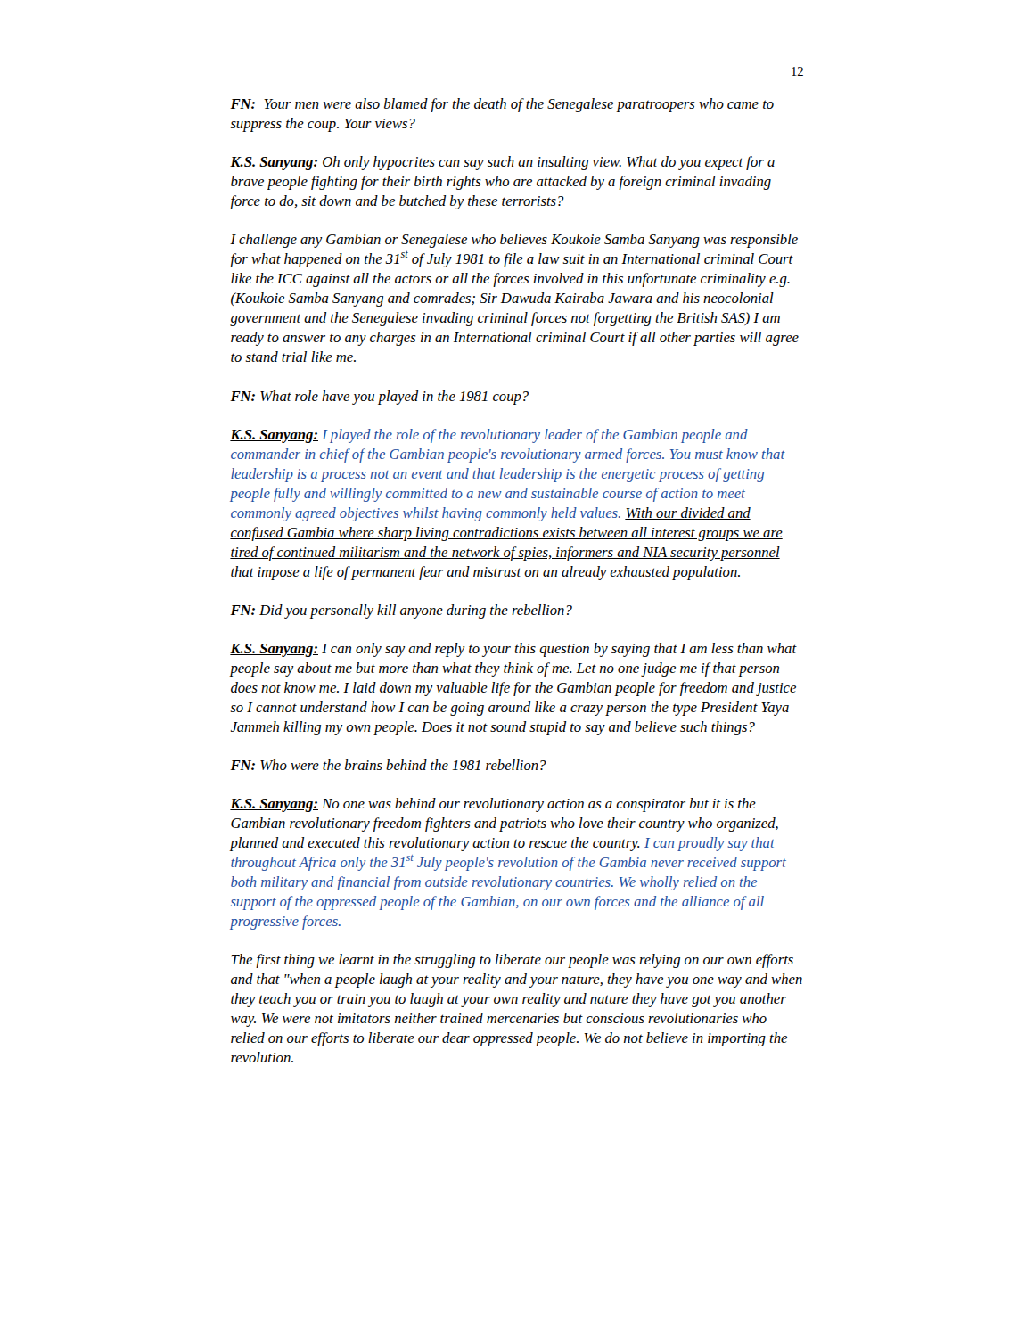12
FN: Your men were also blamed for the death of the Senegalese paratroopers who came to suppress the coup. Your views?
K.S. Sanyang: Oh only hypocrites can say such an insulting view. What do you expect for a brave people fighting for their birth rights who are attacked by a foreign criminal invading force to do, sit down and be butched by these terrorists?
I challenge any Gambian or Senegalese who believes Koukoie Samba Sanyang was responsible for what happened on the 31st of July 1981 to file a law suit in an International criminal Court like the ICC against all the actors or all the forces involved in this unfortunate criminality e.g. (Koukoie Samba Sanyang and comrades; Sir Dawuda Kairaba Jawara and his neocolonial government and the Senegalese invading criminal forces not forgetting the British SAS) I am ready to answer to any charges in an International criminal Court if all other parties will agree to stand trial like me.
FN: What role have you played in the 1981 coup?
K.S. Sanyang: I played the role of the revolutionary leader of the Gambian people and commander in chief of the Gambian people's revolutionary armed forces. You must know that leadership is a process not an event and that leadership is the energetic process of getting people fully and willingly committed to a new and sustainable course of action to meet commonly agreed objectives whilst having commonly held values. With our divided and confused Gambia where sharp living contradictions exists between all interest groups we are tired of continued militarism and the network of spies, informers and NIA security personnel that impose a life of permanent fear and mistrust on an already exhausted population.
FN: Did you personally kill anyone during the rebellion?
K.S. Sanyang: I can only say and reply to your this question by saying that I am less than what people say about me but more than what they think of me. Let no one judge me if that person does not know me. I laid down my valuable life for the Gambian people for freedom and justice so I cannot understand how I can be going around like a crazy person the type President Yaya Jammeh killing my own people. Does it not sound stupid to say and believe such things?
FN: Who were the brains behind the 1981 rebellion?
K.S. Sanyang: No one was behind our revolutionary action as a conspirator but it is the Gambian revolutionary freedom fighters and patriots who love their country who organized, planned and executed this revolutionary action to rescue the country. I can proudly say that throughout Africa only the 31st July people's revolution of the Gambia never received support both military and financial from outside revolutionary countries. We wholly relied on the support of the oppressed people of the Gambian, on our own forces and the alliance of all progressive forces.
The first thing we learnt in the struggling to liberate our people was relying on our own efforts and that "when a people laugh at your reality and your nature, they have you one way and when they teach you or train you to laugh at your own reality and nature they have got you another way. We were not imitators neither trained mercenaries but conscious revolutionaries who relied on our efforts to liberate our dear oppressed people. We do not believe in importing the revolution.